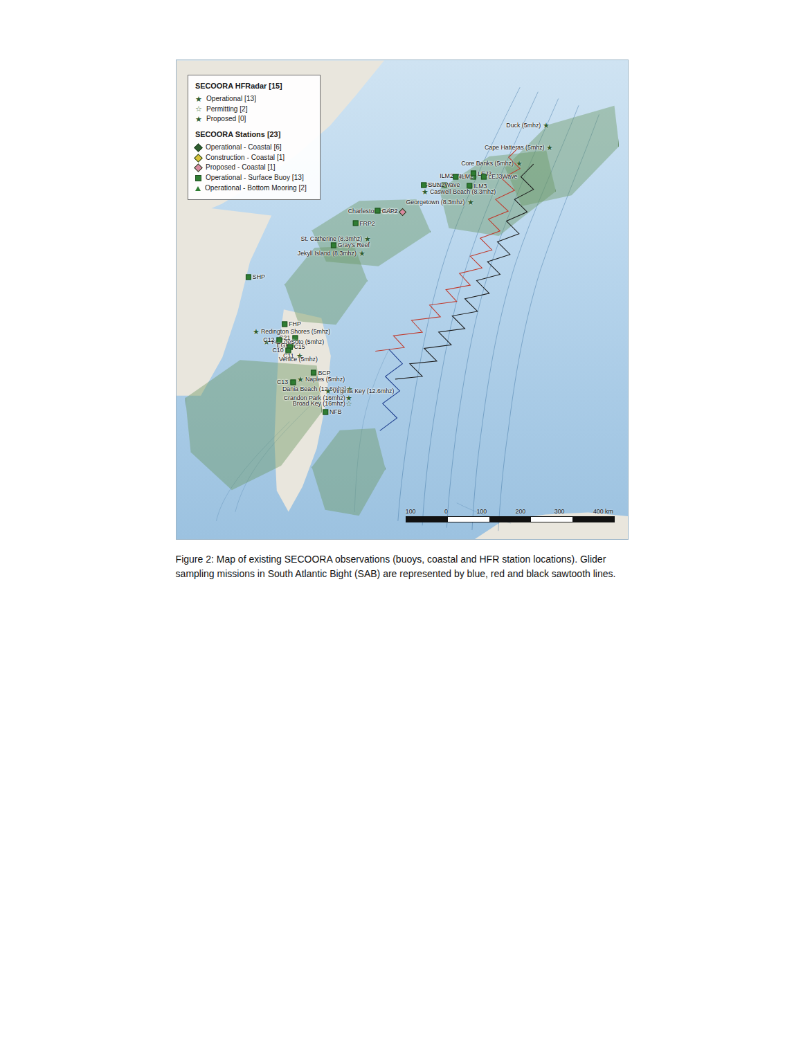SECOORA HFRadar [15]
★Operational [13]
☆Permitting [2]
★Proposed [0]
SECOORA Stations [23]
Operational - Coastal [6]
Construction - Coastal [1]
Proposed - Coastal [1]
Operational - Surface Buoy [13]
Operational - Bottom Mooring [2]
Duck (5mhz)
Cape Hatteras (5mhz)
Core Banks (5mhz)
ILM2Wave
ILM2
LEJ3
LEJ3Wave
SUN2
SUN2Wave
ILM3
Caswell Beach (8.3mhz)
Georgetown (8.3mhz)
Charleston Harbor
CAP2
FRP2
St. Catherine (8.3mhz)
Gray's Reef
Jekyll Island (8.3mhz)
SHP
FHP
Redington Shores (5mhz)
C21
Fort deSoto (5mhz)
C12
EGK
C15
C10
C11
Venice (5mhz)
BCP
Naples (5mhz)
C13
Dania Beach (12.6mhz)
Virginia Key (12.6mhz)
Crandon Park (16mhz)
Broad Key (16mhz)
NFB
1000100200300400 km
Figure 2: Map of existing SECOORA observations (buoys, coastal and HFR station locations). Glider sampling missions in South Atlantic Bight (SAB) are represented by blue, red and black sawtooth lines.